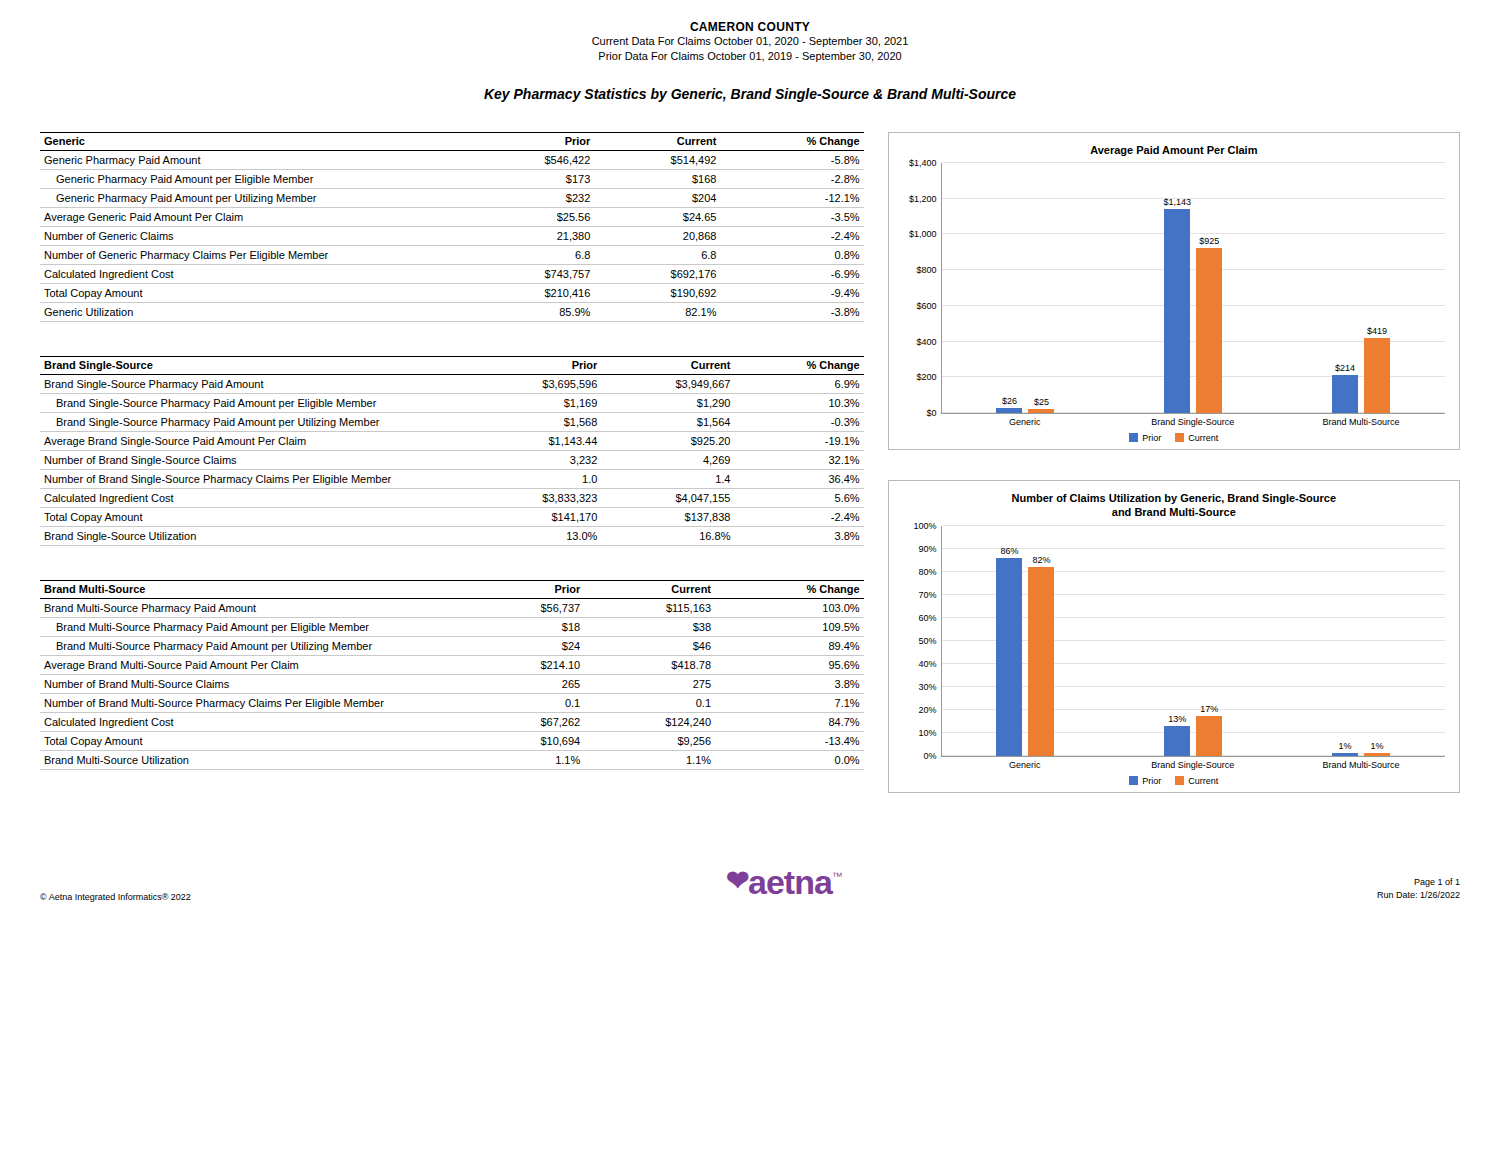CAMERON COUNTY
Current Data For Claims October 01, 2020 - September 30, 2021
Prior Data For Claims October 01, 2019 - September 30, 2020
Key Pharmacy Statistics by Generic, Brand Single-Source & Brand Multi-Source
| Generic | Prior | Current | % Change |
| --- | --- | --- | --- |
| Generic Pharmacy Paid Amount | $546,422 | $514,492 | -5.8% |
| Generic Pharmacy Paid Amount per Eligible Member | $173 | $168 | -2.8% |
| Generic Pharmacy Paid Amount per Utilizing Member | $232 | $204 | -12.1% |
| Average Generic Paid Amount Per Claim | $25.56 | $24.65 | -3.5% |
| Number of Generic Claims | 21,380 | 20,868 | -2.4% |
| Number of Generic Pharmacy Claims Per Eligible Member | 6.8 | 6.8 | 0.8% |
| Calculated Ingredient Cost | $743,757 | $692,176 | -6.9% |
| Total Copay Amount | $210,416 | $190,692 | -9.4% |
| Generic Utilization | 85.9% | 82.1% | -3.8% |
| Brand Single-Source | Prior | Current | % Change |
| --- | --- | --- | --- |
| Brand Single-Source Pharmacy Paid Amount | $3,695,596 | $3,949,667 | 6.9% |
| Brand Single-Source Pharmacy Paid Amount per Eligible Member | $1,169 | $1,290 | 10.3% |
| Brand Single-Source Pharmacy Paid Amount per Utilizing Member | $1,568 | $1,564 | -0.3% |
| Average Brand Single-Source Paid Amount Per Claim | $1,143.44 | $925.20 | -19.1% |
| Number of Brand Single-Source Claims | 3,232 | 4,269 | 32.1% |
| Number of Brand Single-Source Pharmacy Claims Per Eligible Member | 1.0 | 1.4 | 36.4% |
| Calculated Ingredient Cost | $3,833,323 | $4,047,155 | 5.6% |
| Total Copay Amount | $141,170 | $137,838 | -2.4% |
| Brand Single-Source Utilization | 13.0% | 16.8% | 3.8% |
| Brand Multi-Source | Prior | Current | % Change |
| --- | --- | --- | --- |
| Brand Multi-Source Pharmacy Paid Amount | $56,737 | $115,163 | 103.0% |
| Brand Multi-Source Pharmacy Paid Amount per Eligible Member | $18 | $38 | 109.5% |
| Brand Multi-Source Pharmacy Paid Amount per Utilizing Member | $24 | $46 | 89.4% |
| Average Brand Multi-Source Paid Amount Per Claim | $214.10 | $418.78 | 95.6% |
| Number of Brand Multi-Source Claims | 265 | 275 | 3.8% |
| Number of Brand Multi-Source Pharmacy Claims Per Eligible Member | 0.1 | 0.1 | 7.1% |
| Calculated Ingredient Cost | $67,262 | $124,240 | 84.7% |
| Total Copay Amount | $10,694 | $9,256 | -13.4% |
| Brand Multi-Source Utilization | 1.1% | 1.1% | 0.0% |
Average Paid Amount Per Claim
$0
$200
$400
$600
$800
$1,000
$1,200
$1,400
$26
$25
$1,143
$925
$214
$419
Generic Brand Single-Source Brand Multi-Source
Prior Current
Number of Claims Utilization by Generic, Brand Single-Source
and Brand Multi-Source
0%
10%
20%
30%
40%
50%
60%
70%
80%
90%
100%
86%
82%
13%
17%
1%
1%
Generic Brand Single-Source Brand Multi-Source
Prior Current
© Aetna Integrated Informatics® 2022
❤aetna™
Page 1 of 1
Run Date: 1/26/2022